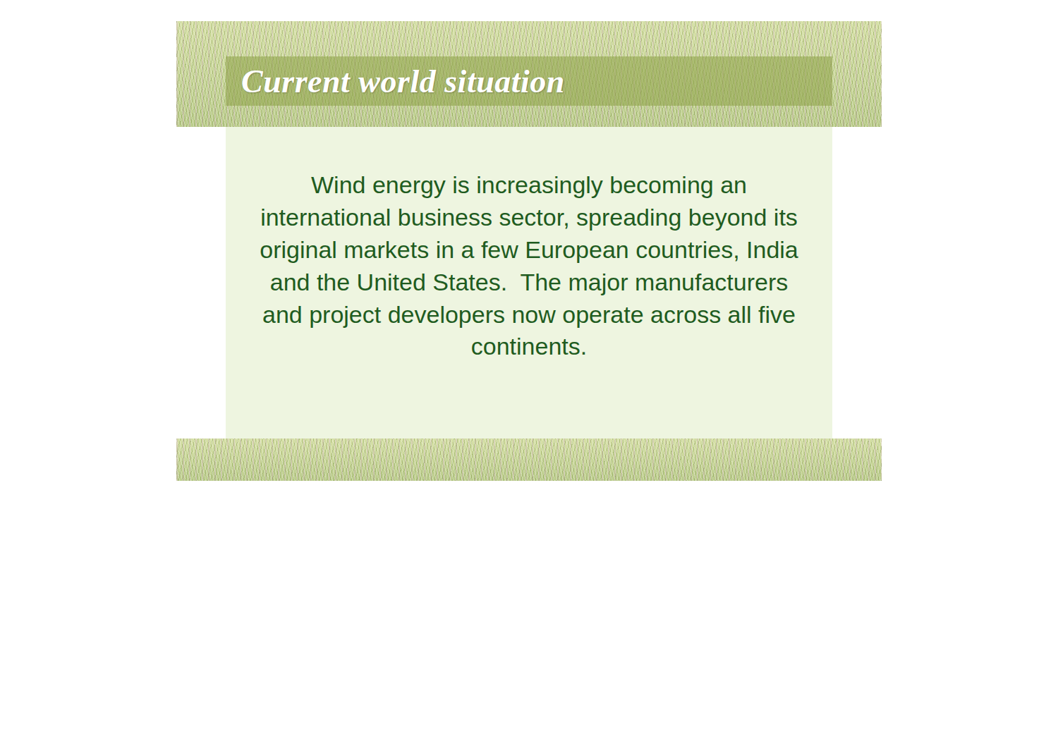Current world situation
Wind energy is increasingly becoming an international business sector, spreading beyond its original markets in a few European countries, India and the United States. The major manufacturers and project developers now operate across all five continents.